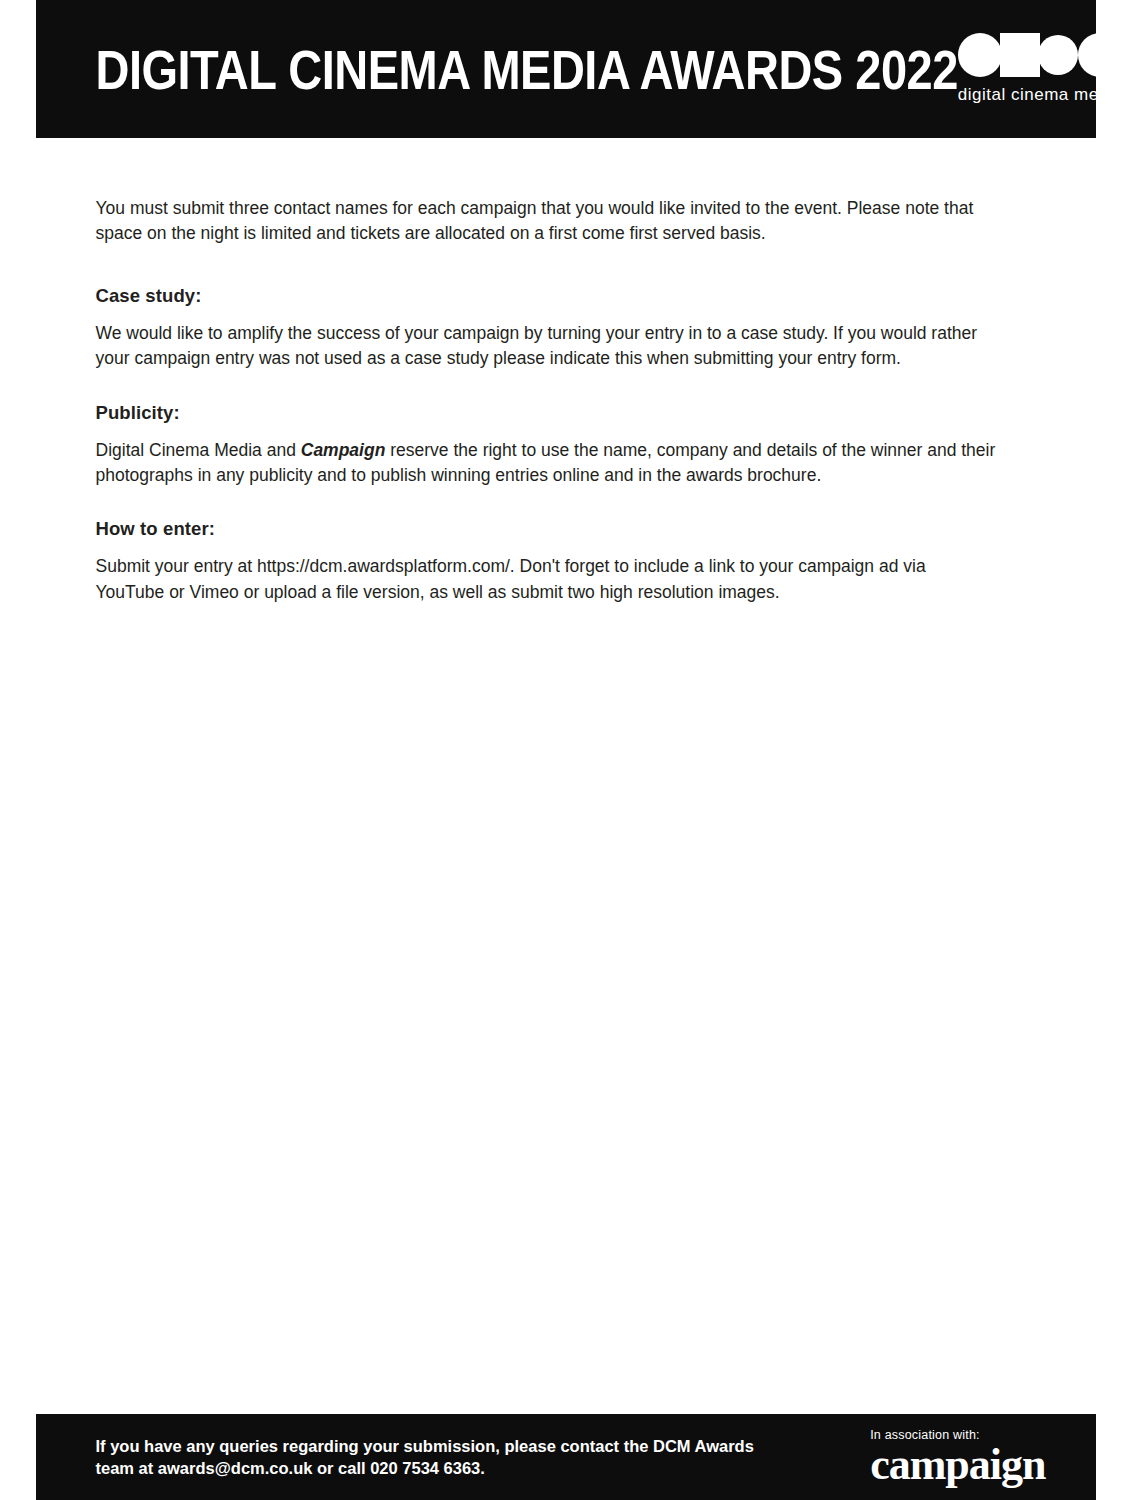Digital Cinema Media Awards 2022
digital cinema media
You must submit three contact names for each campaign that you would like invited to the event. Please note that space on the night is limited and tickets are allocated on a first come first served basis.
Case study:
We would like to amplify the success of your campaign by turning your entry in to a case study. If you would rather your campaign entry was not used as a case study please indicate this when submitting your entry form.
Publicity:
Digital Cinema Media and Campaign reserve the right to use the name, company and details of the winner and their photographs in any publicity and to publish winning entries online and in the awards brochure.
How to enter:
Submit your entry at https://dcm.awardsplatform.com/. Don't forget to include a link to your campaign ad via YouTube or Vimeo or upload a file version, as well as submit two high resolution images.
If you have any queries regarding your submission, please contact the DCM Awards team at awards@dcm.co.uk or call 020 7534 6363.
In association with:
campaign